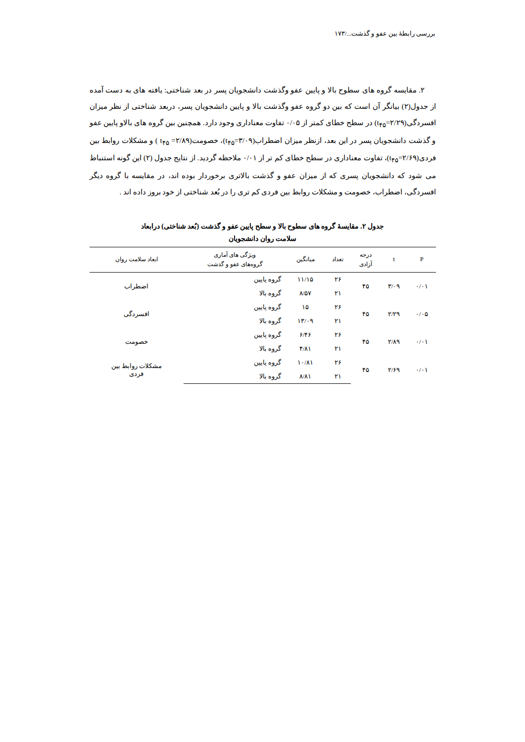بررسی رابطهٔ بین عفو و گذشت.../۱۷۳
۲. مقایسه گروه های سطوح بالا و پایین عفو وگذشت دانشجویان پسر در بعد شناختی: یافته های به دست آمده از جدول(۲) بیانگر آن است که بین دو گروه عفو وگذشت بالا و پایین دانشجویان پسر، دربعد شناختی از نظر میزان افسردگی(t۴۵=۲/۲۹) در سطح خطای کمتر از ۰/۰۵ تفاوت معناداری وجود دارد. همچنین بین گروه های بالاو پایین عفو و گذشت دانشجویان پسر در این بعد، ازنظر میزان اضطراب(t۴۵=۳/۰۹)، خصومت(t۴۵ =۲/۸۹ ) و مشکلات روابط بین فردی(t۴۵=۲/۶۹)، تفاوت معناداری در سطح خطای کم تر از ۰/۰۱ ملاحظه گردید. از نتایج جدول (۲) این گونه استنباط می شود که دانشجویان پسری که از میزان عفو و گذشت بالاتری برخوردار بوده اند، در مقایسه با گروه دیگر افسردگی، اضطراب، خصومت و مشکلات روابط بین فردی کم تری را در بُعد شناختی از خود بروز داده اند .
جدول ۲. مقایسهٔ گروه های سطوح بالا و سطح پایین عفو و گذشت (بُعد شناختی) درابعاد
سلامت روان دانشجویان
| P | t | درجه آزادی | تعداد | میانگین | ویژگی های آماری گروه‌های عفو و گذشت | ابعاد سلامت روان |
| --- | --- | --- | --- | --- | --- | --- |
| ۰/۰۱ | ۳/۰۹ | ۴۵ | ۲۶ | ۱۱/۱۵ | گروه پایین | اضطراب |
| ۲۱ | ۸/۵۷ | گروه بالا |
| ۰/۰۵ | ۲/۲۹ | ۴۵ | ۲۶ | ۱۵ | گروه پایین | افسردگی |
| ۲۱ | ۱۳/۰۹ | گروه بالا |
| ۰/۰۱ | ۲/۸۹ | ۴۵ | ۲۶ | ۶/۴۶ | گروه پایین | خصومت |
| ۲۱ | ۴/۸۱ | گروه بالا |
| ۰/۰۱ | ۲/۶۹ | ۴۵ | ۲۶ | ۱۰/۸۱ | گروه پایین | مشکلات روابط بین فردی |
| ۲۱ | ۸/۸۱ | گروه بالا |